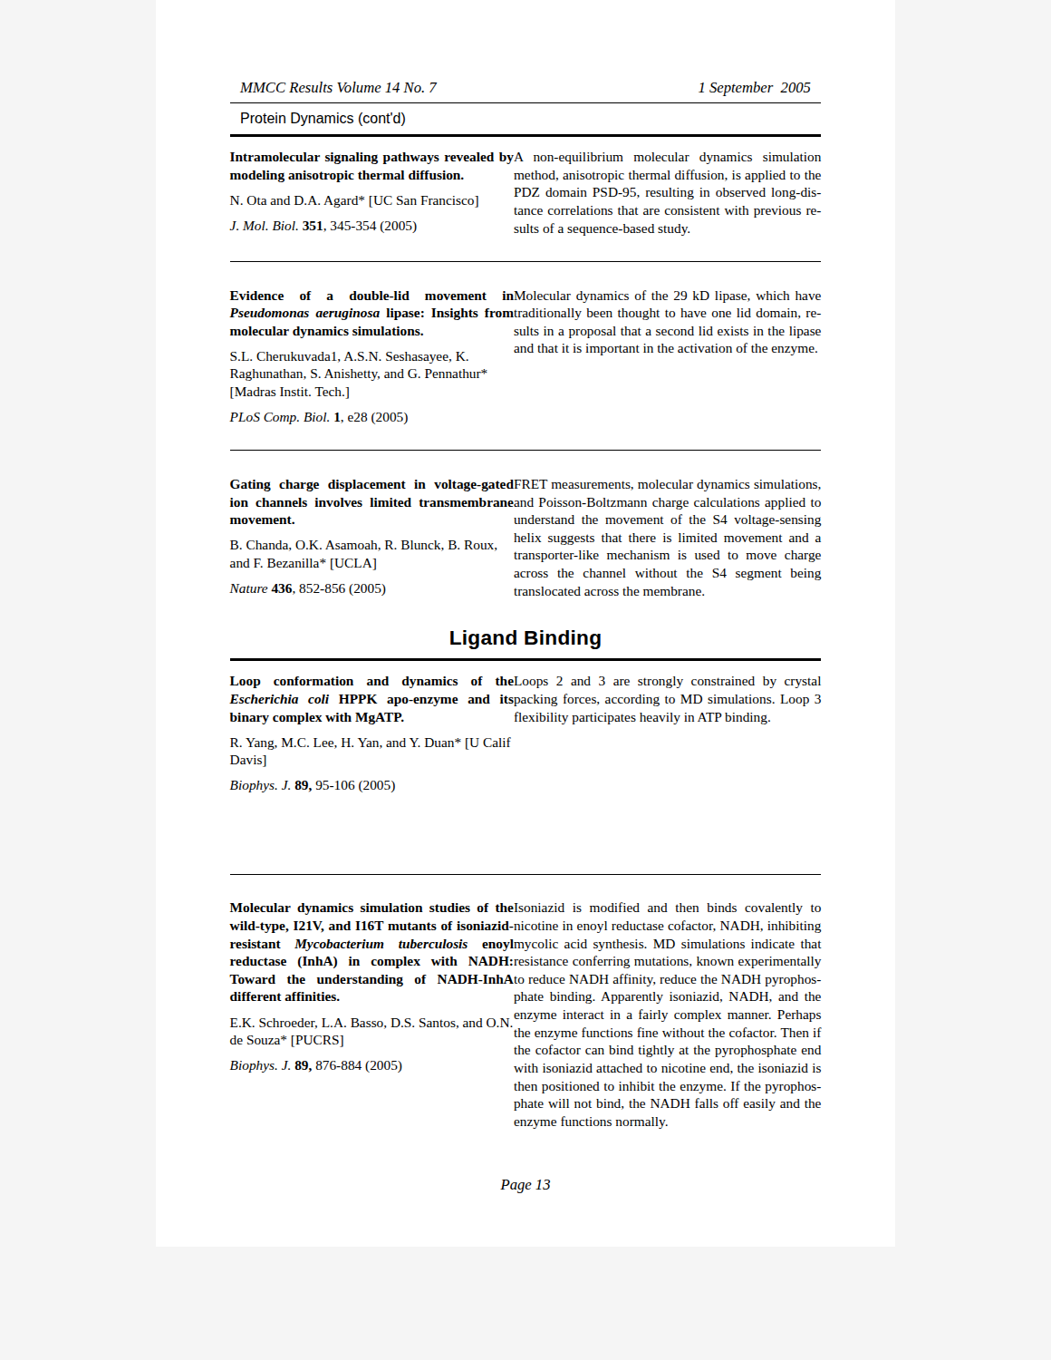MMCC Results Volume 14 No. 7 1 September 2005
Protein Dynamics (cont'd)
| Intramolecular signaling pathways revealed by modeling anisotropic thermal diffusion. N. Ota and D.A. Agard* [UC San Francisco] J. Mol. Biol. 351 , 345-354 (2005) | A non-equilibrium molecular dynamics simulation method, anisotropic thermal diffusion, is applied to the PDZ domain PSD-95, resulting in observed long-distance correlations that are consistent with previous results of a sequence-based study. |
| Evidence of a double-lid movement in Pseudomonas aeruginosa lipase: Insights from molecular dynamics simulations. S.L. Cherukuvada1, A.S.N. Seshasayee, K. Raghunathan, S. Anishetty, and G. Pennathur* [Madras Instit. Tech.] PLoS Comp. Biol. 1 , e28 (2005) | Molecular dynamics of the 29 kD lipase, which have traditionally been thought to have one lid domain, results in a proposal that a second lid exists in the lipase and that it is important in the activation of the enzyme. |
| Gating charge displacement in voltage-gated ion channels involves limited transmembrane movement. B. Chanda, O.K. Asamoah, R. Blunck, B. Roux, and F. Bezanilla* [UCLA] Nature 436 , 852-856 (2005) | FRET measurements, molecular dynamics simulations, and Poisson-Boltzmann charge calculations applied to understand the movement of the S4 voltage-sensing helix suggests that there is limited movement and a transporter-like mechanism is used to move charge across the channel without the S4 segment being translocated across the membrane. |
Ligand Binding
| Loop conformation and dynamics of the Escherichia coli HPPK apo-enzyme and its binary complex with MgATP. R. Yang, M.C. Lee, H. Yan, and Y. Duan* [U Calif Davis] Biophys. J. 89, 95-106 (2005) | Loops 2 and 3 are strongly constrained by crystal packing forces, according to MD simulations. Loop 3 flexibility participates heavily in ATP binding. |
| Molecular dynamics simulation studies of the wild-type, I21V, and I16T mutants of isoniazid-resistant Mycobacterium tuberculosis enoyl reductase (InhA) in complex with NADH: Toward the understanding of NADH-InhA different affinities. E.K. Schroeder, L.A. Basso, D.S. Santos, and O.N. de Souza* [PUCRS] Biophys. J. 89, 876-884 (2005) | Isoniazid is modified and then binds covalently to nicotine in enoyl reductase cofactor, NADH, inhibiting mycolic acid synthesis. MD simulations indicate that resistance conferring mutations, known experimentally to reduce NADH affinity, reduce the NADH pyrophosphate binding. Apparently isoniazid, NADH, and the enzyme interact in a fairly complex manner. Perhaps the enzyme functions fine without the cofactor. Then if the cofactor can bind tightly at the pyrophosphate end with isoniazid attached to nicotine end, the isoniazid is then positioned to inhibit the enzyme. If the pyrophosphate will not bind, the NADH falls off easily and the enzyme functions normally. |
Page 13